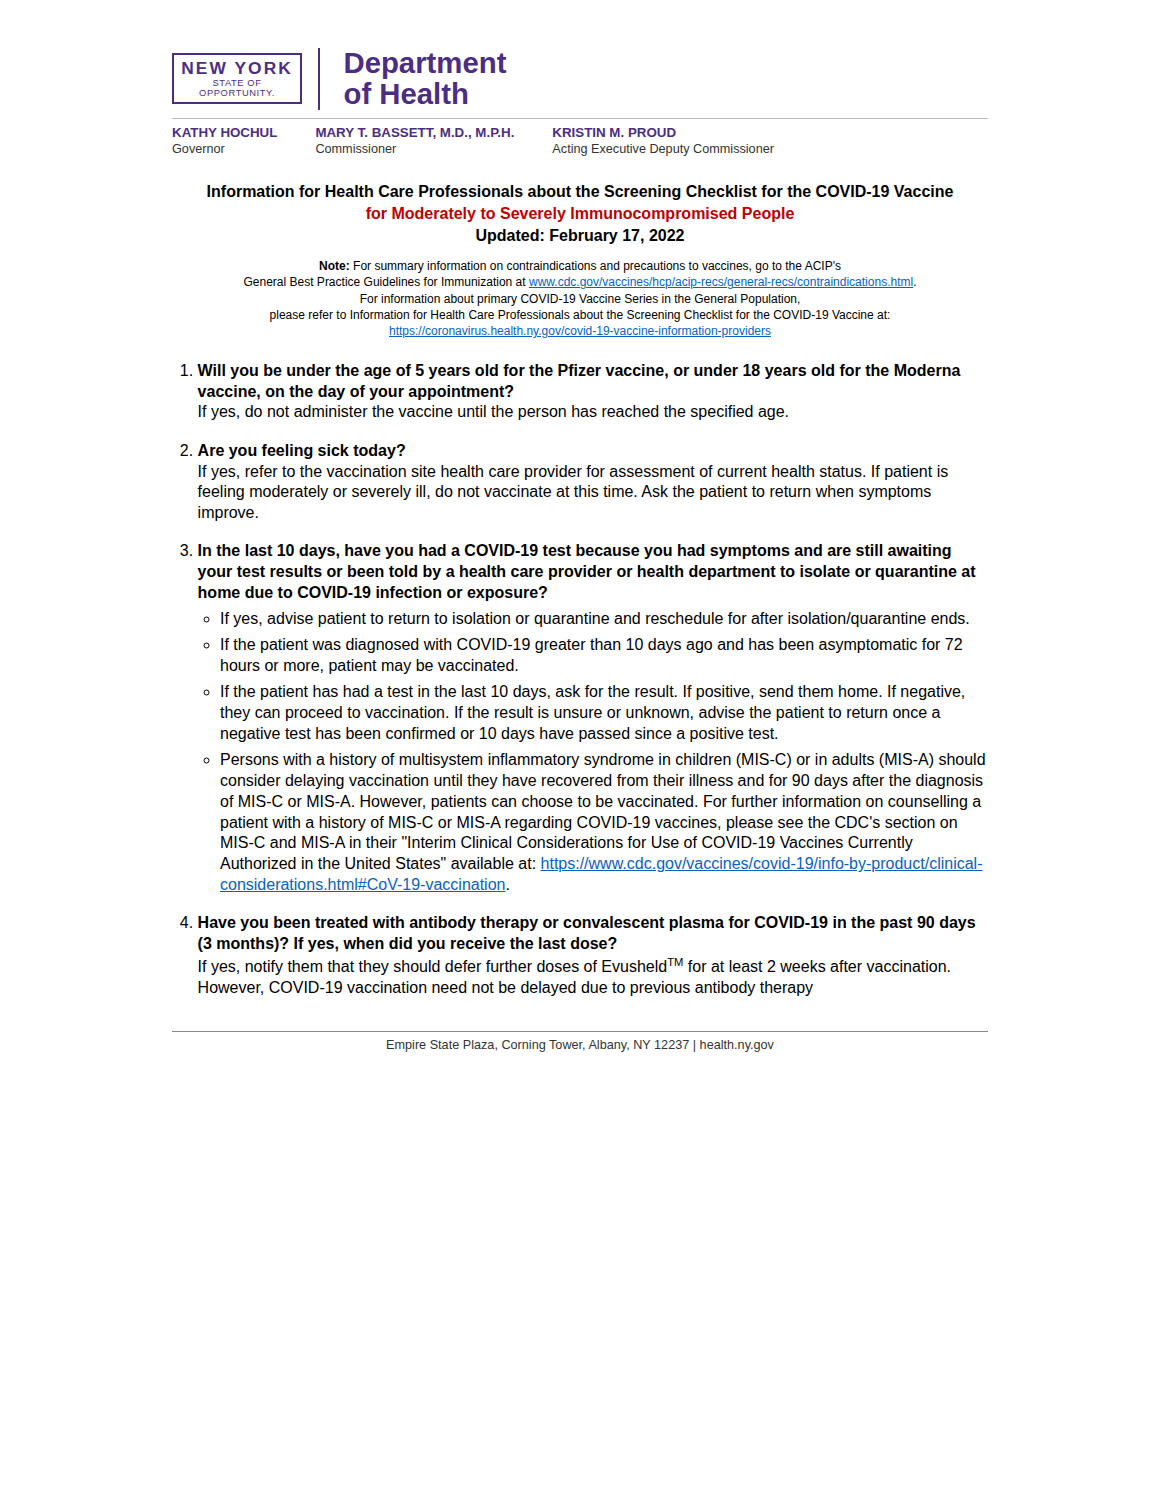NEW YORK STATE OF OPPORTUNITY.
Department
of Health
KATHY HOCHULGovernor
MARY T. BASSETT, M.D., M.P.H. Commissioner
KRISTIN M. PROUDActing Executive Deputy Commissioner
Information for Health Care Professionals about the Screening Checklist for the COVID-19 Vaccine
for Moderately to Severely Immunocompromised People
Updated: February 17, 2022
Note: For summary information on contraindications and precautions to vaccines, go to the ACIP's
General Best Practice Guidelines for Immunization at www.cdc.gov/vaccines/hcp/acip-recs/general-recs/contraindications.html.
For information about primary COVID-19 Vaccine Series in the General Population,
please refer to Information for Health Care Professionals about the Screening Checklist for the COVID-19 Vaccine at:
https://coronavirus.health.ny.gov/covid-19-vaccine-information-providers
Will you be under the age of 5 years old for the Pfizer vaccine, or under 18 years old for the Moderna vaccine, on the day of your appointment?
If yes, do not administer the vaccine until the person has reached the specified age.
Are you feeling sick today?
If yes, refer to the vaccination site health care provider for assessment of current health status. If patient is feeling moderately or severely ill, do not vaccinate at this time. Ask the patient to return when symptoms improve.
In the last 10 days, have you had a COVID-19 test because you had symptoms and are still awaiting your test results or been told by a health care provider or health department to isolate or quarantine at home due to COVID-19 infection or exposure?
If yes, advise patient to return to isolation or quarantine and reschedule for after isolation/quarantine ends.
If the patient was diagnosed with COVID-19 greater than 10 days ago and has been asymptomatic for 72 hours or more, patient may be vaccinated.
If the patient has had a test in the last 10 days, ask for the result. If positive, send them home. If negative, they can proceed to vaccination. If the result is unsure or unknown, advise the patient to return once a negative test has been confirmed or 10 days have passed since a positive test.
Persons with a history of multisystem inflammatory syndrome in children (MIS-C) or in adults (MIS-A) should consider delaying vaccination until they have recovered from their illness and for 90 days after the diagnosis of MIS-C or MIS-A. However, patients can choose to be vaccinated. For further information on counselling a patient with a history of MIS-C or MIS-A regarding COVID-19 vaccines, please see the CDC's section on MIS-C and MIS-A in their "Interim Clinical Considerations for Use of COVID-19 Vaccines Currently Authorized in the United States" available at: https://www.cdc.gov/vaccines/covid-19/info-by-product/clinical-considerations.html#CoV-19-vaccination.
Have you been treated with antibody therapy or convalescent plasma for COVID-19 in the past 90 days (3 months)? If yes, when did you receive the last dose?
If yes, notify them that they should defer further doses of EvusheldTM for at least 2 weeks after vaccination. However, COVID-19 vaccination need not be delayed due to previous antibody therapy
Empire State Plaza, Corning Tower, Albany, NY 12237 | health.ny.gov